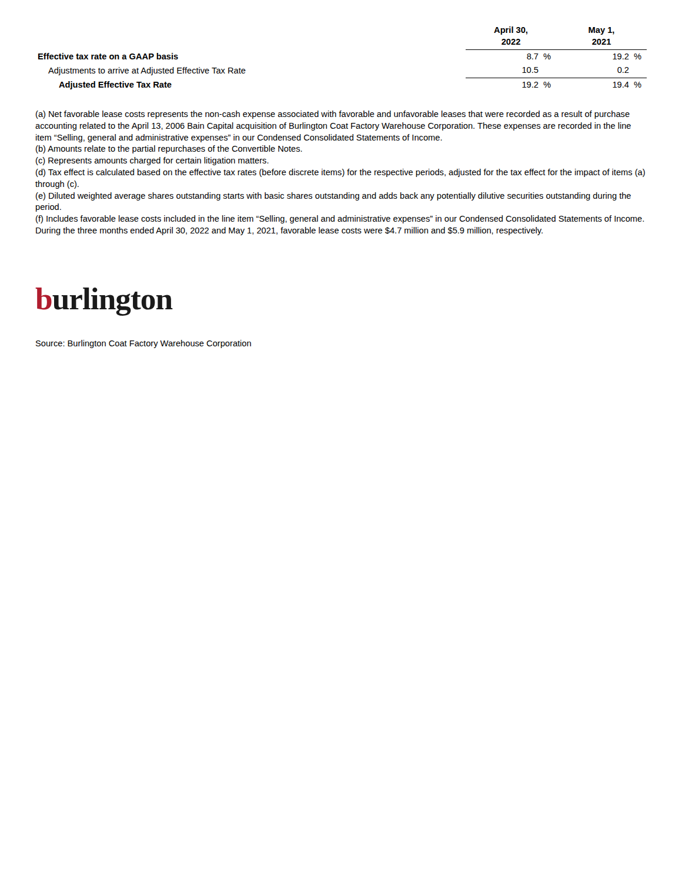| | April 30, 2022 | May 1, 2021 |
| --- | --- | --- |
| Effective tax rate on a GAAP basis | 8.7 | % | 19.2 | % |
| Adjustments to arrive at Adjusted Effective Tax Rate | 10.5 | | 0.2 | |
| Adjusted Effective Tax Rate | 19.2 | % | 19.4 | % |
(a) Net favorable lease costs represents the non-cash expense associated with favorable and unfavorable leases that were recorded as a result of purchase accounting related to the April 13, 2006 Bain Capital acquisition of Burlington Coat Factory Warehouse Corporation. These expenses are recorded in the line item “Selling, general and administrative expenses” in our Condensed Consolidated Statements of Income.
(b) Amounts relate to the partial repurchases of the Convertible Notes.
(c) Represents amounts charged for certain litigation matters.
(d) Tax effect is calculated based on the effective tax rates (before discrete items) for the respective periods, adjusted for the tax effect for the impact of items (a) through (c).
(e) Diluted weighted average shares outstanding starts with basic shares outstanding and adds back any potentially dilutive securities outstanding during the period.
(f) Includes favorable lease costs included in the line item “Selling, general and administrative expenses” in our Condensed Consolidated Statements of Income. During the three months ended April 30, 2022 and May 1, 2021, favorable lease costs were $4.7 million and $5.9 million, respectively.
burlington
Source: Burlington Coat Factory Warehouse Corporation